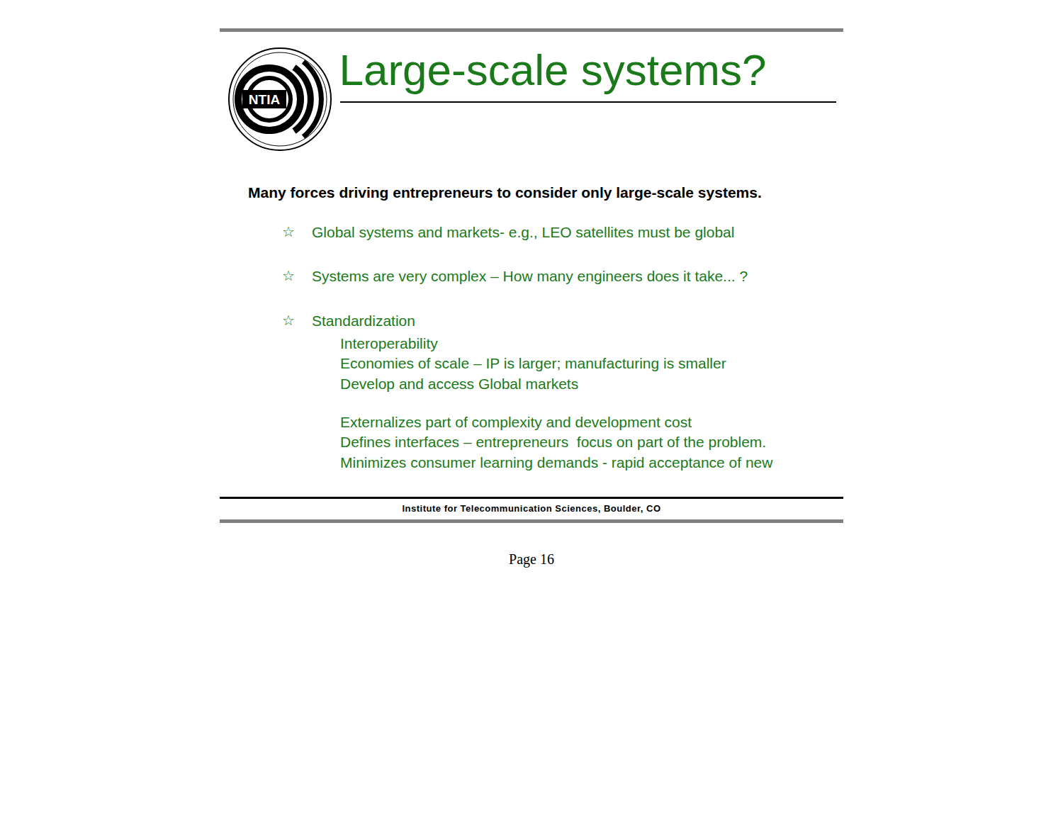NTIA
Large-scale systems?
Many forces driving entrepreneurs to consider only large-scale systems.
Global systems and markets- e.g., LEO satellites must be global
Systems are very complex – How many engineers does it take... ?
Standardization
Interoperability
Economies of scale – IP is larger; manufacturing is smaller
Develop and access Global markets
Externalizes part of complexity and development cost
Defines interfaces – entrepreneurs focus on part of the problem.
Minimizes consumer learning demands - rapid acceptance of new
Institute for Telecommunication Sciences, Boulder, CO
Page 16